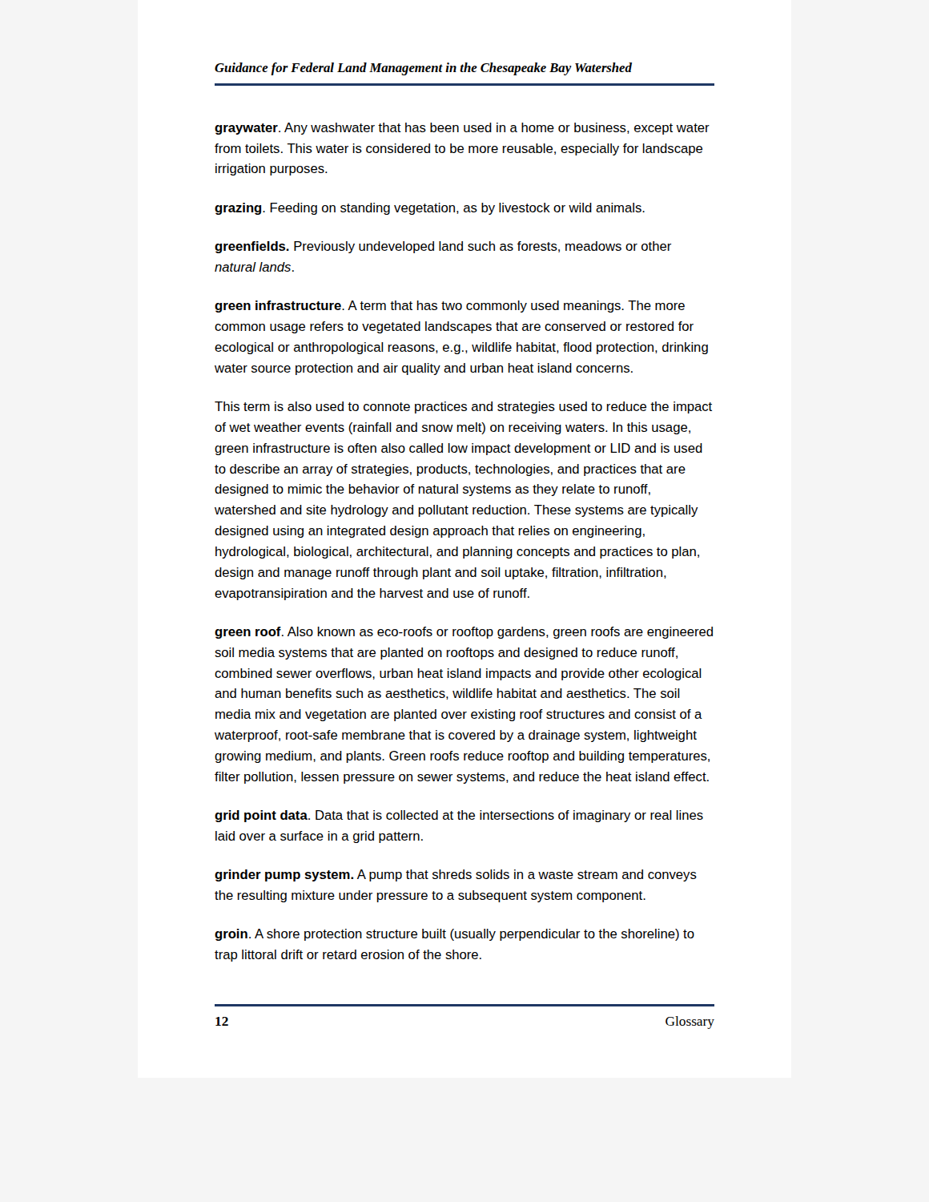Guidance for Federal Land Management in the Chesapeake Bay Watershed
graywater
graywater. Any washwater that has been used in a home or business, except water from toilets. This water is considered to be more reusable, especially for landscape irrigation purposes.
grazing
grazing. Feeding on standing vegetation, as by livestock or wild animals.
greenfields
greenfields. Previously undeveloped land such as forests, meadows or other natural lands.
green infrastructure
green infrastructure. A term that has two commonly used meanings. The more common usage refers to vegetated landscapes that are conserved or restored for ecological or anthropological reasons, e.g., wildlife habitat, flood protection, drinking water source protection and air quality and urban heat island concerns.
This term is also used to connote practices and strategies used to reduce the impact of wet weather events (rainfall and snow melt) on receiving waters. In this usage, green infrastructure is often also called low impact development or LID and is used to describe an array of strategies, products, technologies, and practices that are designed to mimic the behavior of natural systems as they relate to runoff, watershed and site hydrology and pollutant reduction. These systems are typically designed using an integrated design approach that relies on engineering, hydrological, biological, architectural, and planning concepts and practices to plan, design and manage runoff through plant and soil uptake, filtration, infiltration, evapotransipiration and the harvest and use of runoff.
green roof
green roof. Also known as eco-roofs or rooftop gardens, green roofs are engineered soil media systems that are planted on rooftops and designed to reduce runoff, combined sewer overflows, urban heat island impacts and provide other ecological and human benefits such as aesthetics, wildlife habitat and aesthetics. The soil media mix and vegetation are planted over existing roof structures and consist of a waterproof, root-safe membrane that is covered by a drainage system, lightweight growing medium, and plants. Green roofs reduce rooftop and building temperatures, filter pollution, lessen pressure on sewer systems, and reduce the heat island effect.
grid point data
grid point data. Data that is collected at the intersections of imaginary or real lines laid over a surface in a grid pattern.
grinder pump system
grinder pump system. A pump that shreds solids in a waste stream and conveys the resulting mixture under pressure to a subsequent system component.
groin
groin. A shore protection structure built (usually perpendicular to the shoreline) to trap littoral drift or retard erosion of the shore.
12 Glossary